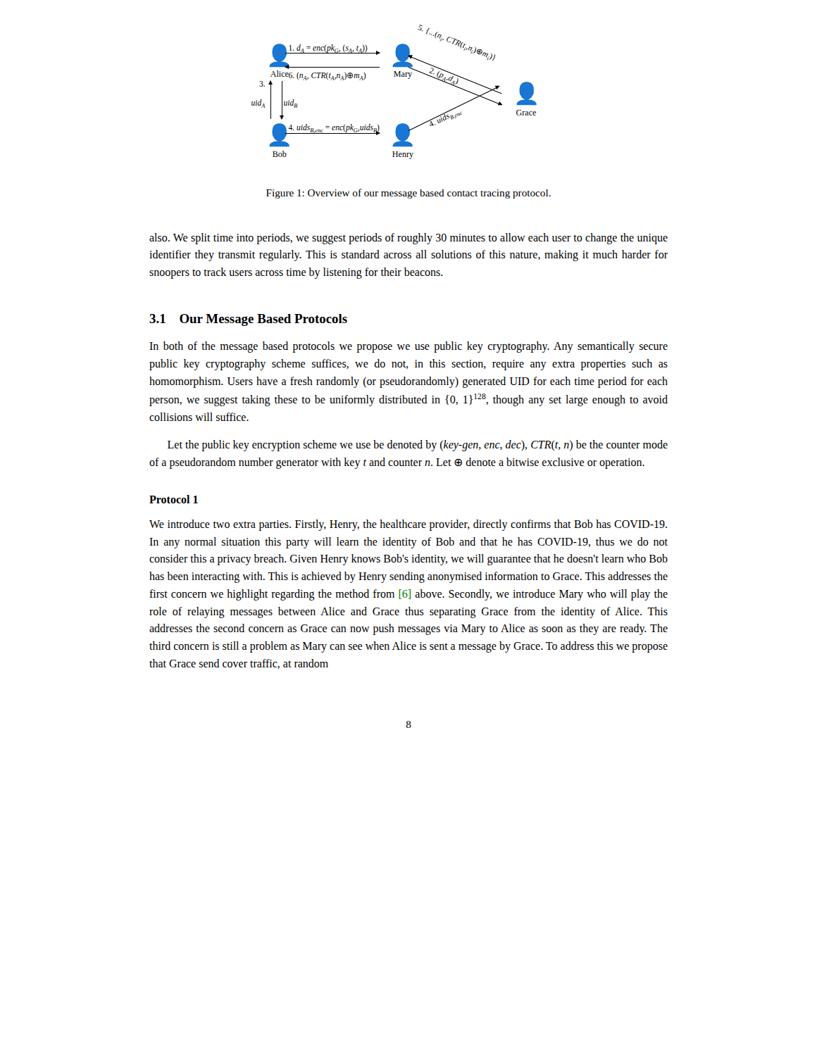👤 Alice
👤 Mary
👤 Grace
👤 Bob
👤 Henry
1. dA = enc(pkG, (sA, tA))
6. (nA, CTR(tA,nA)⊕mA)
3.
uidA
uidB
5. {...(ni, CTR(ti,ni)⊕mi)}
2. (pA,dA)
4. uidsB,enc = enc(pkG,uidsB)
4. uidsB,enc
Figure 1: Overview of our message based contact tracing protocol.
also. We split time into periods, we suggest periods of roughly 30 minutes to allow each user to change the unique identifier they transmit regularly. This is standard across all solutions of this nature, making it much harder for snoopers to track users across time by listening for their beacons.
3.1 Our Message Based Protocols
In both of the message based protocols we propose we use public key cryptography. Any semantically secure public key cryptography scheme suffices, we do not, in this section, require any extra properties such as homomorphism. Users have a fresh randomly (or pseudorandomly) generated UID for each time period for each person, we suggest taking these to be uniformly distributed in {0, 1}128, though any set large enough to avoid collisions will suffice.
Let the public key encryption scheme we use be denoted by (key-gen, enc, dec), CTR(t, n) be the counter mode of a pseudorandom number generator with key t and counter n. Let ⊕ denote a bitwise exclusive or operation.
Protocol 1
We introduce two extra parties. Firstly, Henry, the healthcare provider, directly confirms that Bob has COVID-19. In any normal situation this party will learn the identity of Bob and that he has COVID-19, thus we do not consider this a privacy breach. Given Henry knows Bob's identity, we will guarantee that he doesn't learn who Bob has been interacting with. This is achieved by Henry sending anonymised information to Grace. This addresses the first concern we highlight regarding the method from [6] above. Secondly, we introduce Mary who will play the role of relaying messages between Alice and Grace thus separating Grace from the identity of Alice. This addresses the second concern as Grace can now push messages via Mary to Alice as soon as they are ready. The third concern is still a problem as Mary can see when Alice is sent a message by Grace. To address this we propose that Grace send cover traffic, at random
8